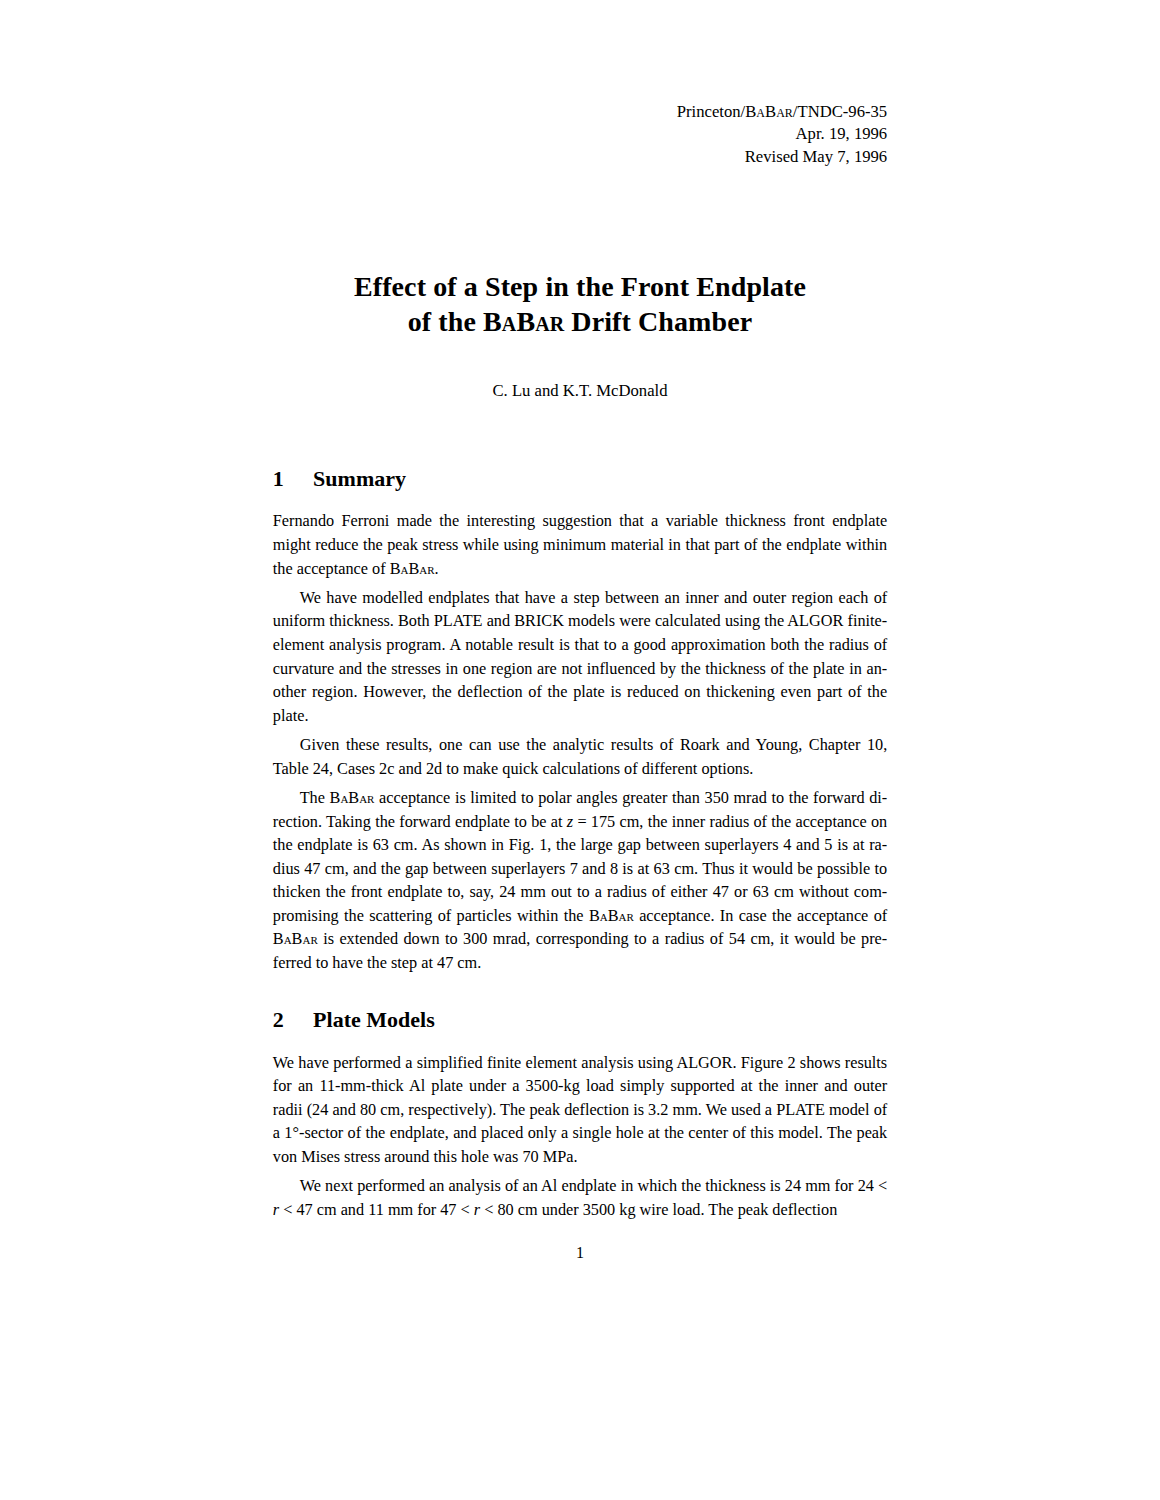Princeton/Ba Bar/TNDC-96-35
Apr. 19, 1996
Revised May 7, 1996
Effect of a Step in the Front Endplate
of the Ba Bar Drift Chamber
C. Lu and K.T. McDonald
1 Summary
Fernando Ferroni made the interesting suggestion that a variable thickness front endplate might reduce the peak stress while using minimum material in that part of the endplate within the acceptance of Ba Bar.
We have modelled endplates that have a step between an inner and outer region each of uniform thickness. Both PLATE and BRICK models were calculated using the ALGOR finite-element analysis program. A notable result is that to a good approximation both the radius of curvature and the stresses in one region are not influenced by the thickness of the plate in another region. However, the deflection of the plate is reduced on thickening even part of the plate.
Given these results, one can use the analytic results of Roark and Young, Chapter 10, Table 24, Cases 2c and 2d to make quick calculations of different options.
The Ba Bar acceptance is limited to polar angles greater than 350 mrad to the forward direction. Taking the forward endplate to be at z = 175 cm, the inner radius of the acceptance on the endplate is 63 cm. As shown in Fig. 1, the large gap between superlayers 4 and 5 is at radius 47 cm, and the gap between superlayers 7 and 8 is at 63 cm. Thus it would be possible to thicken the front endplate to, say, 24 mm out to a radius of either 47 or 63 cm without compromising the scattering of particles within the Ba Bar acceptance. In case the acceptance of Ba Bar is extended down to 300 mrad, corresponding to a radius of 54 cm, it would be preferred to have the step at 47 cm.
2 Plate Models
We have performed a simplified finite element analysis using ALGOR. Figure 2 shows results for an 11-mm-thick Al plate under a 3500-kg load simply supported at the inner and outer radii (24 and 80 cm, respectively). The peak deflection is 3.2 mm. We used a PLATE model of a 1°-sector of the endplate, and placed only a single hole at the center of this model. The peak von Mises stress around this hole was 70 MPa.
We next performed an analysis of an Al endplate in which the thickness is 24 mm for 24 < r < 47 cm and 11 mm for 47 < r < 80 cm under 3500 kg wire load. The peak deflection
1